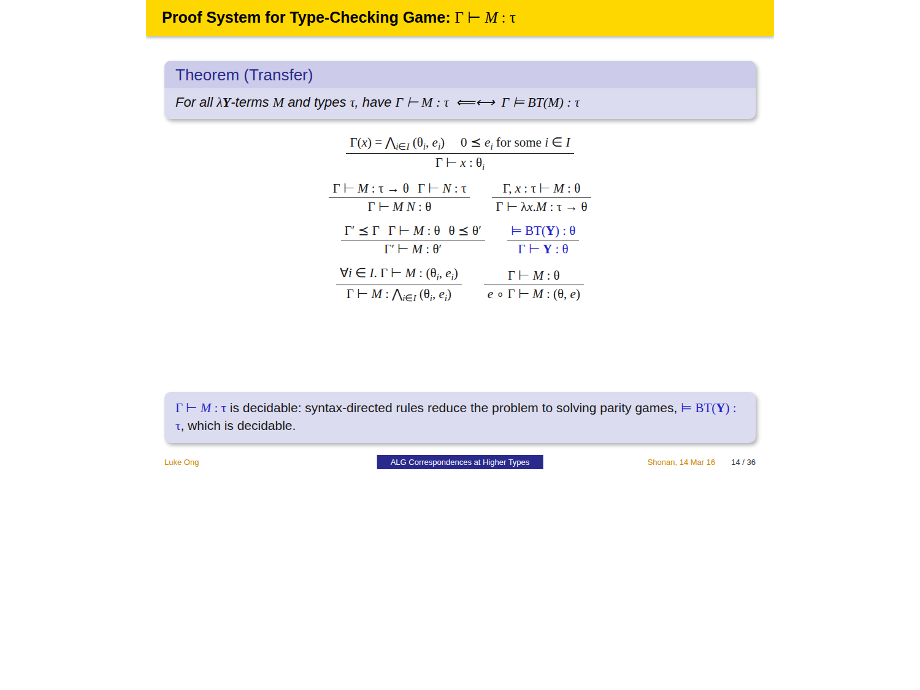Proof System for Type-Checking Game: Γ ⊢ M : τ
Theorem (Transfer)
For all λY-terms M and types τ, have Γ ⊢ M : τ ⟸⟷ Γ ⊨ BT(M) : τ
| Γ( x ) = ⋀ i ∈ I (θ i , e i ) 0 ⪯ e i for some i ∈ I Γ ⊢ x : θ i |
| Γ ⊢ M : τ → θ Γ ⊢ N : τ Γ ⊢ M N : θ | Γ, x : τ ⊢ M : θ Γ ⊢ λ x . M : τ → θ |
| Γ′ ⪯ Γ Γ ⊢ M : θ θ ⪯ θ′ Γ′ ⊢ M : θ′ | ⊨ BT( Y ) : θ Γ ⊢ Y : θ |
| ∀ i ∈ I . Γ ⊢ M : (θ i , e i ) Γ ⊢ M : ⋀ i ∈ I (θ i , e i ) | Γ ⊢ M : θ e ∘ Γ ⊢ M : (θ, e ) |
Γ ⊢ M : τ is decidable: syntax-directed rules reduce the problem to solving parity games, ⊨ BT(Y) : τ, which is decidable.
Luke Ong
ALG Correspondences at Higher Types
Shonan, 14 Mar 16 14 / 36